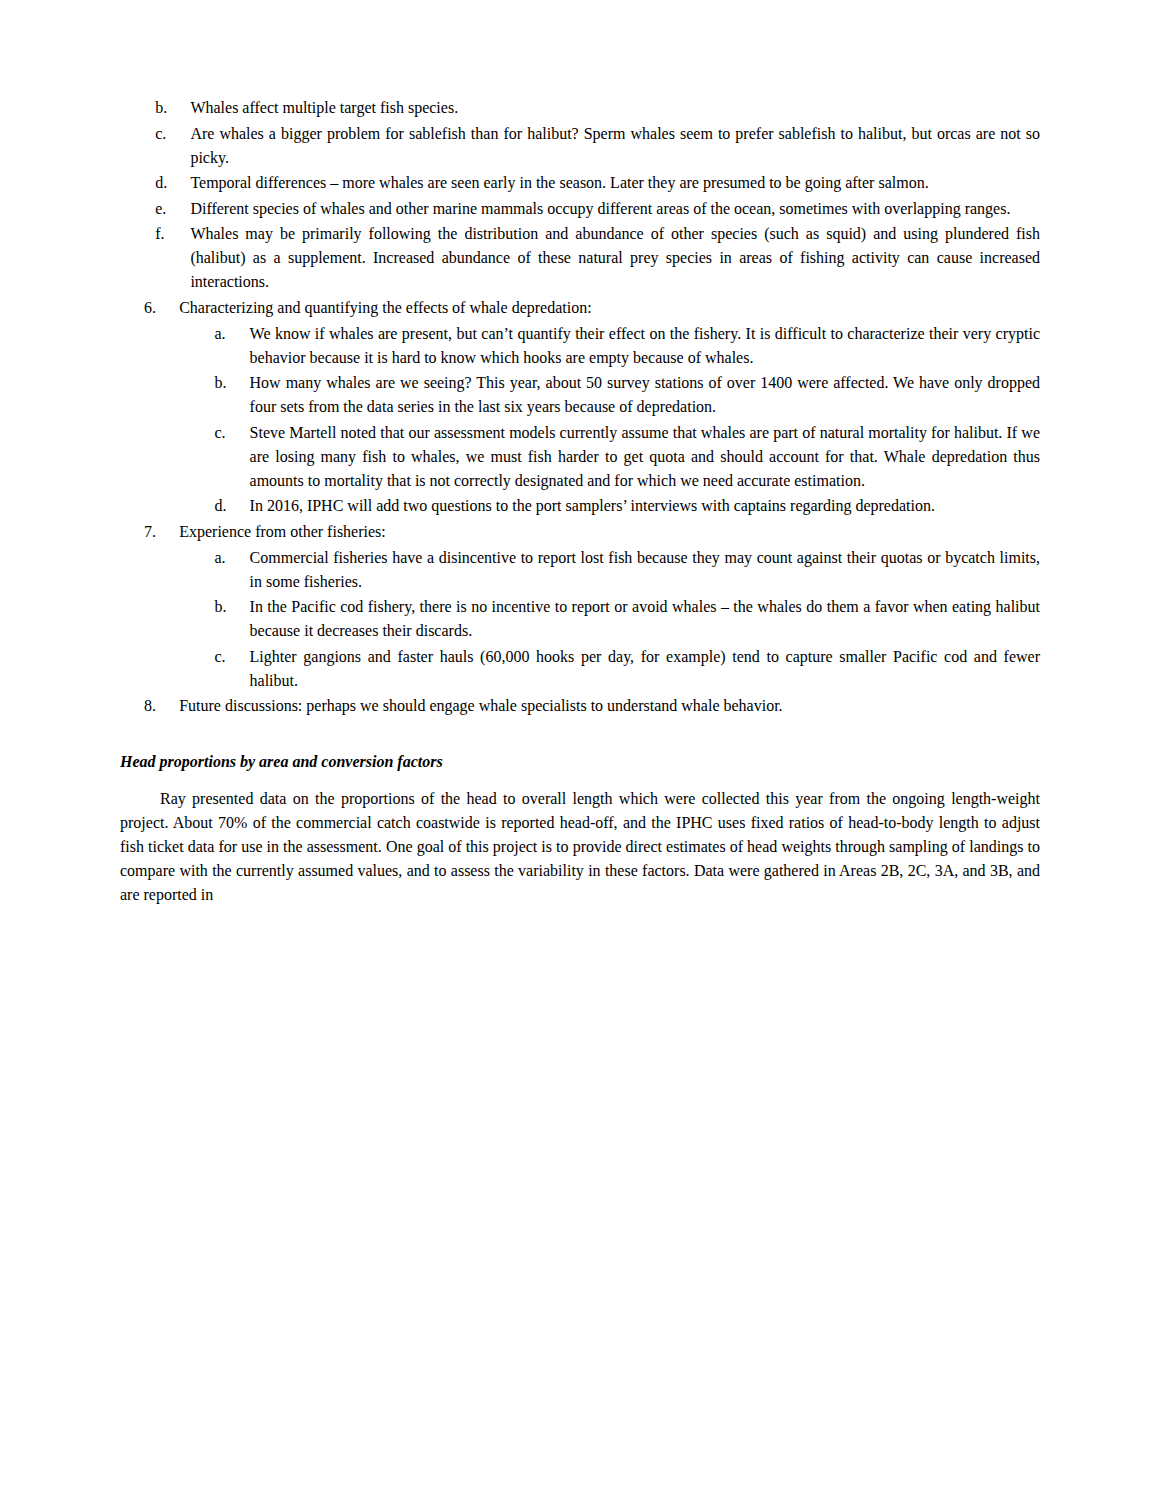b. Whales affect multiple target fish species.
c. Are whales a bigger problem for sablefish than for halibut? Sperm whales seem to prefer sablefish to halibut, but orcas are not so picky.
d. Temporal differences – more whales are seen early in the season. Later they are presumed to be going after salmon.
e. Different species of whales and other marine mammals occupy different areas of the ocean, sometimes with overlapping ranges.
f. Whales may be primarily following the distribution and abundance of other species (such as squid) and using plundered fish (halibut) as a supplement. Increased abundance of these natural prey species in areas of fishing activity can cause increased interactions.
6. Characterizing and quantifying the effects of whale depredation:
a. We know if whales are present, but can’t quantify their effect on the fishery. It is difficult to characterize their very cryptic behavior because it is hard to know which hooks are empty because of whales.
b. How many whales are we seeing? This year, about 50 survey stations of over 1400 were affected. We have only dropped four sets from the data series in the last six years because of depredation.
c. Steve Martell noted that our assessment models currently assume that whales are part of natural mortality for halibut. If we are losing many fish to whales, we must fish harder to get quota and should account for that. Whale depredation thus amounts to mortality that is not correctly designated and for which we need accurate estimation.
d. In 2016, IPHC will add two questions to the port samplers’ interviews with captains regarding depredation.
7. Experience from other fisheries:
a. Commercial fisheries have a disincentive to report lost fish because they may count against their quotas or bycatch limits, in some fisheries.
b. In the Pacific cod fishery, there is no incentive to report or avoid whales – the whales do them a favor when eating halibut because it decreases their discards.
c. Lighter gangions and faster hauls (60,000 hooks per day, for example) tend to capture smaller Pacific cod and fewer halibut.
8. Future discussions: perhaps we should engage whale specialists to understand whale behavior.
Head proportions by area and conversion factors
Ray presented data on the proportions of the head to overall length which were collected this year from the ongoing length-weight project. About 70% of the commercial catch coastwide is reported head-off, and the IPHC uses fixed ratios of head-to-body length to adjust fish ticket data for use in the assessment. One goal of this project is to provide direct estimates of head weights through sampling of landings to compare with the currently assumed values, and to assess the variability in these factors. Data were gathered in Areas 2B, 2C, 3A, and 3B, and are reported in